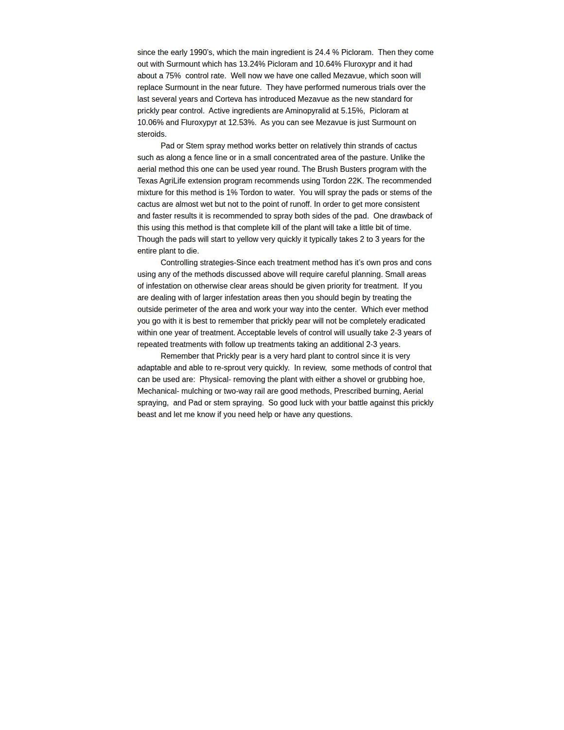since the early 1990’s, which the main ingredient is 24.4 % Picloram. Then they come out with Surmount which has 13.24% Picloram and 10.64% Fluroxypr and it had about a 75% control rate. Well now we have one called Mezavue, which soon will replace Surmount in the near future. They have performed numerous trials over the last several years and Corteva has introduced Mezavue as the new standard for prickly pear control. Active ingredients are Aminopyralid at 5.15%, Picloram at 10.06% and Fluroxypyr at 12.53%. As you can see Mezavue is just Surmount on steroids.
Pad or Stem spray method works better on relatively thin strands of cactus such as along a fence line or in a small concentrated area of the pasture. Unlike the aerial method this one can be used year round. The Brush Busters program with the Texas AgriLife extension program recommends using Tordon 22K. The recommended mixture for this method is 1% Tordon to water. You will spray the pads or stems of the cactus are almost wet but not to the point of runoff. In order to get more consistent and faster results it is recommended to spray both sides of the pad. One drawback of this using this method is that complete kill of the plant will take a little bit of time. Though the pads will start to yellow very quickly it typically takes 2 to 3 years for the entire plant to die.
Controlling strategies-Since each treatment method has it’s own pros and cons using any of the methods discussed above will require careful planning. Small areas of infestation on otherwise clear areas should be given priority for treatment. If you are dealing with of larger infestation areas then you should begin by treating the outside perimeter of the area and work your way into the center. Which ever method you go with it is best to remember that prickly pear will not be completely eradicated within one year of treatment. Acceptable levels of control will usually take 2-3 years of repeated treatments with follow up treatments taking an additional 2-3 years.
Remember that Prickly pear is a very hard plant to control since it is very adaptable and able to re-sprout very quickly. In review, some methods of control that can be used are: Physical- removing the plant with either a shovel or grubbing hoe, Mechanical- mulching or two-way rail are good methods, Prescribed burning, Aerial spraying, and Pad or stem spraying. So good luck with your battle against this prickly beast and let me know if you need help or have any questions.